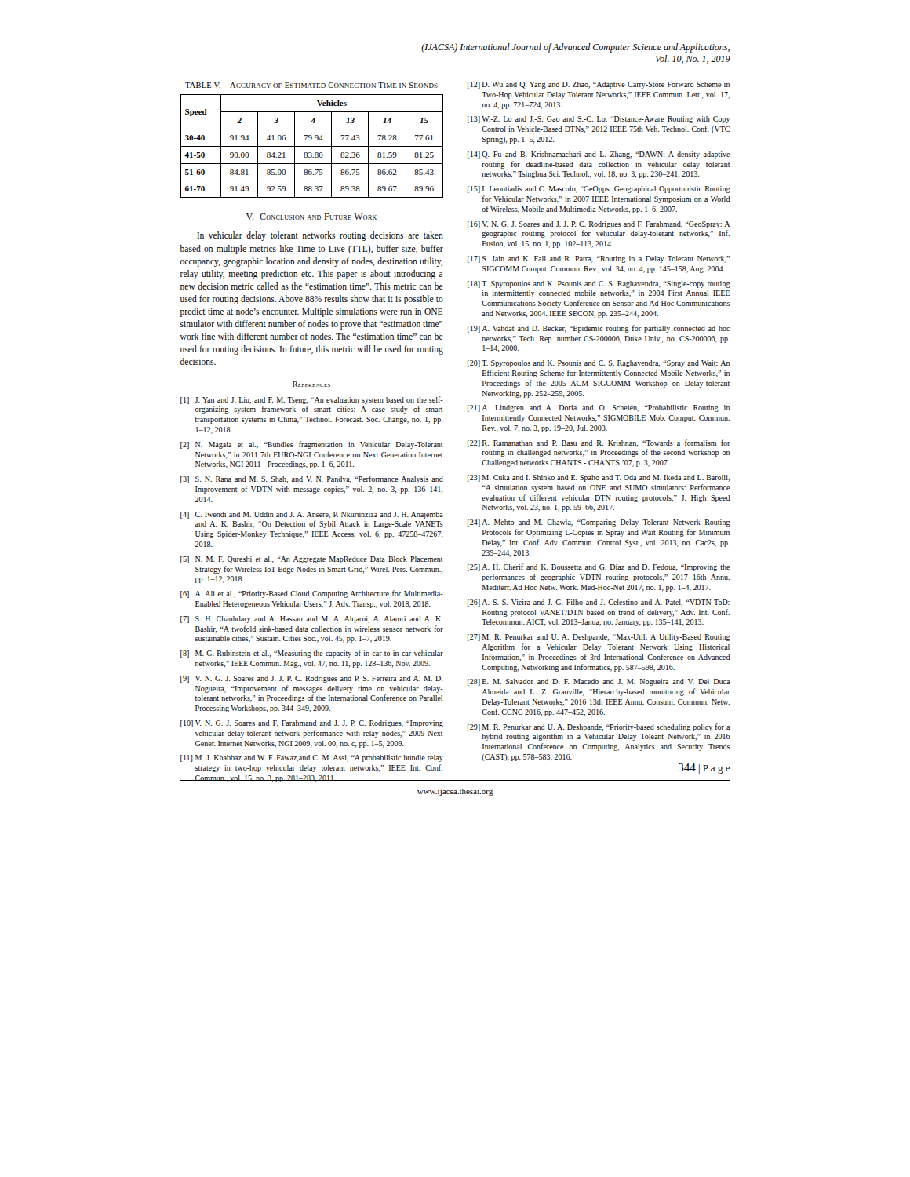(IJACSA) International Journal of Advanced Computer Science and Applications,
Vol. 10, No. 1, 2019
TABLE V. ACCURACY OF ESTIMATED CONNECTION TIME IN SEONDS
| Speed | Vehicles |
| --- | --- |
| 2 | 3 | 4 | 13 | 14 | 15 |
| 30-40 | 91.94 | 41.06 | 79.94 | 77.43 | 78.28 | 77.61 |
| 41-50 | 90.00 | 84.21 | 83.80 | 82.36 | 81.59 | 81.25 |
| 51-60 | 84.81 | 85.00 | 86.75 | 86.75 | 86.62 | 85.43 |
| 61-70 | 91.49 | 92.59 | 88.37 | 89.38 | 89.67 | 89.96 |
V. Conclusion and Future Work
In vehicular delay tolerant networks routing decisions are taken based on multiple metrics like Time to Live (TTL), buffer size, buffer occupancy, geographic location and density of nodes, destination utility, relay utility, meeting prediction etc. This paper is about introducing a new decision metric called as the “estimation time”. This metric can be used for routing decisions. Above 88% results show that it is possible to predict time at node’s encounter. Multiple simulations were run in ONE simulator with different number of nodes to prove that “estimation time” work fine with different number of nodes. The “estimation time” can be used for routing decisions. In future, this metric will be used for routing decisions.
References
[1] J. Yan and J. Liu, and F. M. Tseng, “An evaluation system based on the self-organizing system framework of smart cities: A case study of smart transportation systems in China,” Technol. Forecast. Soc. Change, no. 1, pp. 1–12, 2018.
[2] N. Magaia et al., “Bundles fragmentation in Vehicular Delay-Tolerant Networks,” in 2011 7th EURO-NGI Conference on Next Generation Internet Networks, NGI 2011 - Proceedings, pp. 1–6, 2011.
[3] S. N. Rana and M. S. Shah, and V. N. Pandya, “Performance Analysis and Improvement of VDTN with message copies,” vol. 2, no. 3, pp. 136–141, 2014.
[4] C. Iwendi and M. Uddin and J. A. Ansere, P. Nkurunziza and J. H. Anajemba and A. K. Bashir, “On Detection of Sybil Attack in Large-Scale VANETs Using Spider-Monkey Technique,” IEEE Access, vol. 6, pp. 47258–47267, 2018.
[5] N. M. F. Qureshi et al., “An Aggregate MapReduce Data Block Placement Strategy for Wireless IoT Edge Nodes in Smart Grid,” Wirel. Pers. Commun., pp. 1–12, 2018.
[6] A. Ali et al., “Priority-Based Cloud Computing Architecture for Multimedia-Enabled Heterogeneous Vehicular Users,” J. Adv. Transp., vol. 2018, 2018.
[7] S. H. Chauhdary and A. Hassan and M. A. Alqarni, A. Alamri and A. K. Bashir, “A twofold sink-based data collection in wireless sensor network for sustainable cities,” Sustain. Cities Soc., vol. 45, pp. 1–7, 2019.
[8] M. G. Rubinstein et al., “Measuring the capacity of in-car to in-car vehicular networks,” IEEE Commun. Mag., vol. 47, no. 11, pp. 128–136, Nov. 2009.
[9] V. N. G. J. Soares and J. J. P. C. Rodrigues and P. S. Ferreira and A. M. D. Nogueira, “Improvement of messages delivery time on vehicular delay-tolerant networks,” in Proceedings of the International Conference on Parallel Processing Workshops, pp. 344–349, 2009.
[10] V. N. G. J. Soares and F. Farahmand and J. J. P. C. Rodrigues, “Improving vehicular delay-tolerant network performance with relay nodes,” 2009 Next Gener. Internet Networks, NGI 2009, vol. 00, no. c, pp. 1–5, 2009.
[11] M. J. Khabbaz and W. F. Fawaz,and C. M. Assi, “A probabilistic bundle relay strategy in two-hop vehicular delay tolerant networks,” IEEE Int. Conf. Commun., vol. 15, no. 3, pp. 281–283, 2011.
[12] D. Wu and Q. Yang and D. Zhao, “Adaptive Carry-Store Forward Scheme in Two-Hop Vehicular Delay Tolerant Networks,” IEEE Commun. Lett., vol. 17, no. 4, pp. 721–724, 2013.
[13] W.-Z. Lo and J.-S. Gao and S.-C. Lo, “Distance-Aware Routing with Copy Control in Vehicle-Based DTNs,” 2012 IEEE 75th Veh. Technol. Conf. (VTC Spring), pp. 1–5, 2012.
[14] Q. Fu and B. Krishnamachari and L. Zhang, “DAWN: A density adaptive routing for deadline-based data collection in vehicular delay tolerant networks,” Tsinghua Sci. Technol., vol. 18, no. 3, pp. 230–241, 2013.
[15] I. Leontiadis and C. Mascolo, “GeOpps: Geographical Opportunistic Routing for Vehicular Networks,” in 2007 IEEE International Symposium on a World of Wireless, Mobile and Multimedia Networks, pp. 1–6, 2007.
[16] V. N. G. J. Soares and J. J. P. C. Rodrigues and F. Farahmand, “GeoSpray: A geographic routing protocol for vehicular delay-tolerant networks,” Inf. Fusion, vol. 15, no. 1, pp. 102–113, 2014.
[17] S. Jain and K. Fall and R. Patra, “Routing in a Delay Tolerant Network,” SIGCOMM Comput. Commun. Rev., vol. 34, no. 4, pp. 145–158, Aug. 2004.
[18] T. Spyropoulos and K. Psounis and C. S. Raghavendra, “Single-copy routing in intermittently connected mobile networks,” in 2004 First Annual IEEE Communications Society Conference on Sensor and Ad Hoc Communications and Networks, 2004. IEEE SECON, pp. 235–244, 2004.
[19] A. Vahdat and D. Becker, “Epidemic routing for partially connected ad hoc networks,” Tech. Rep. number CS-200006, Duke Univ., no. CS-200006, pp. 1–14, 2000.
[20] T. Spyropoulos and K. Psounis and C. S. Raghavendra, “Spray and Wait: An Efficient Routing Scheme for Intermittently Connected Mobile Networks,” in Proceedings of the 2005 ACM SIGCOMM Workshop on Delay-tolerant Networking, pp. 252–259, 2005.
[21] A. Lindgren and A. Doria and O. Schelén, “Probabilistic Routing in Intermittently Connected Networks,” SIGMOBILE Mob. Comput. Commun. Rev., vol. 7, no. 3, pp. 19–20, Jul. 2003.
[22] R. Ramanathan and P. Basu and R. Krishnan, “Towards a formalism for routing in challenged networks,” in Proceedings of the second workshop on Challenged networks CHANTS - CHANTS ’07, p. 3, 2007.
[23] M. Cuka and I. Shinko and E. Spaho and T. Oda and M. Ikeda and L. Barolli, “A simulation system based on ONE and SUMO simulators: Performance evaluation of different vehicular DTN routing protocols,” J. High Speed Networks, vol. 23, no. 1, pp. 59–66, 2017.
[24] A. Mehto and M. Chawla, “Comparing Delay Tolerant Network Routing Protocols for Optimizing L-Copies in Spray and Wait Routing for Minimum Delay,” Int. Conf. Adv. Commun. Control Syst., vol. 2013, no. Cac2s, pp. 239–244, 2013.
[25] A. H. Cherif and K. Boussetta and G. Diaz and D. Fedoua, “Improving the performances of geographic VDTN routing protocols,” 2017 16th Annu. Mediterr. Ad Hoc Netw. Work. Med-Hoc-Net 2017, no. 1, pp. 1–4, 2017.
[26] A. S. S. Vieira and J. G. Filho and J. Celestino and A. Patel, “VDTN-ToD: Routing protocol VANET/DTN based on trend of delivery,” Adv. Int. Conf. Telecommun. AICT, vol. 2013–Janua, no. January, pp. 135–141, 2013.
[27] M. R. Penurkar and U. A. Deshpande, “Max-Util: A Utility-Based Routing Algorithm for a Vehicular Delay Tolerant Network Using Historical Information,” in Proceedings of 3rd International Conference on Advanced Computing, Networking and Informatics, pp. 587–598, 2016.
[28] E. M. Salvador and D. F. Macedo and J. M. Nogueira and V. Del Duca Almeida and L. Z. Granville, “Hierarchy-based monitoring of Vehicular Delay-Tolerant Networks,” 2016 13th IEEE Annu. Consum. Commun. Netw. Conf. CCNC 2016, pp. 447–452, 2016.
[29] M. R. Penurkar and U. A. Deshpande, “Priority-based scheduling policy for a hybrid routing algorithm in a Vehicular Delay Toleant Network,” in 2016 International Conference on Computing, Analytics and Security Trends (CAST), pp. 578–583, 2016.
344 | P a g e
www.ijacsa.thesai.org